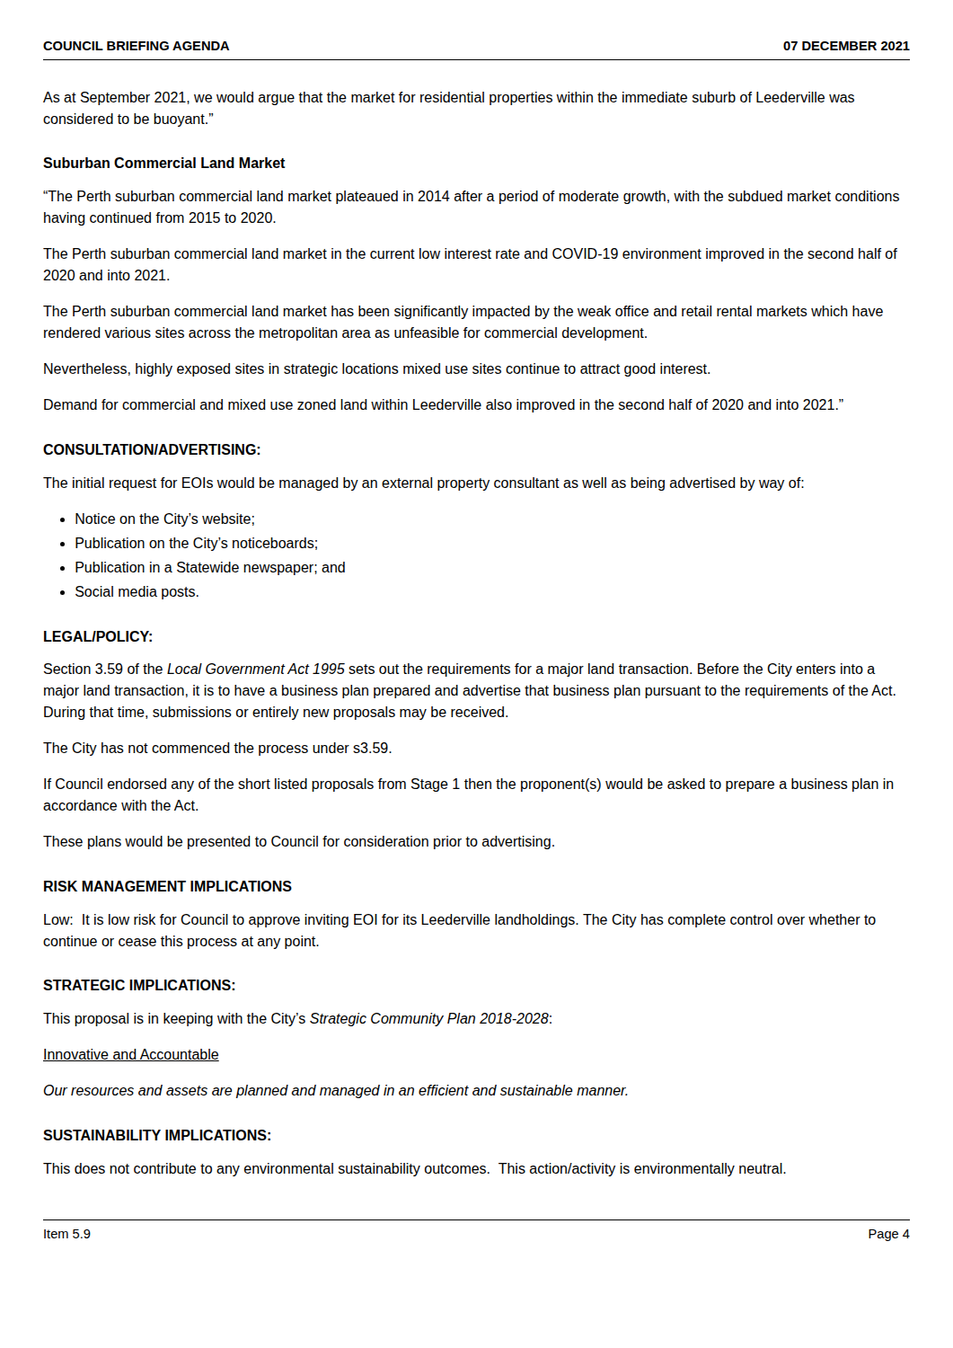COUNCIL BRIEFING AGENDA 07 DECEMBER 2021
As at September 2021, we would argue that the market for residential properties within the immediate suburb of Leederville was considered to be buoyant.”
Suburban Commercial Land Market
“The Perth suburban commercial land market plateaued in 2014 after a period of moderate growth, with the subdued market conditions having continued from 2015 to 2020.
The Perth suburban commercial land market in the current low interest rate and COVID-19 environment improved in the second half of 2020 and into 2021.
The Perth suburban commercial land market has been significantly impacted by the weak office and retail rental markets which have rendered various sites across the metropolitan area as unfeasible for commercial development.
Nevertheless, highly exposed sites in strategic locations mixed use sites continue to attract good interest.
Demand for commercial and mixed use zoned land within Leederville also improved in the second half of 2020 and into 2021.”
CONSULTATION/ADVERTISING:
The initial request for EOIs would be managed by an external property consultant as well as being advertised by way of:
Notice on the City’s website;
Publication on the City’s noticeboards;
Publication in a Statewide newspaper; and
Social media posts.
LEGAL/POLICY:
Section 3.59 of the Local Government Act 1995 sets out the requirements for a major land transaction. Before the City enters into a major land transaction, it is to have a business plan prepared and advertise that business plan pursuant to the requirements of the Act. During that time, submissions or entirely new proposals may be received.
The City has not commenced the process under s3.59.
If Council endorsed any of the short listed proposals from Stage 1 then the proponent(s) would be asked to prepare a business plan in accordance with the Act.
These plans would be presented to Council for consideration prior to advertising.
RISK MANAGEMENT IMPLICATIONS
Low: It is low risk for Council to approve inviting EOI for its Leederville landholdings. The City has complete control over whether to continue or cease this process at any point.
STRATEGIC IMPLICATIONS:
This proposal is in keeping with the City’s Strategic Community Plan 2018-2028:
Innovative and Accountable
Our resources and assets are planned and managed in an efficient and sustainable manner.
SUSTAINABILITY IMPLICATIONS:
This does not contribute to any environmental sustainability outcomes. This action/activity is environmentally neutral.
Item 5.9 Page 4